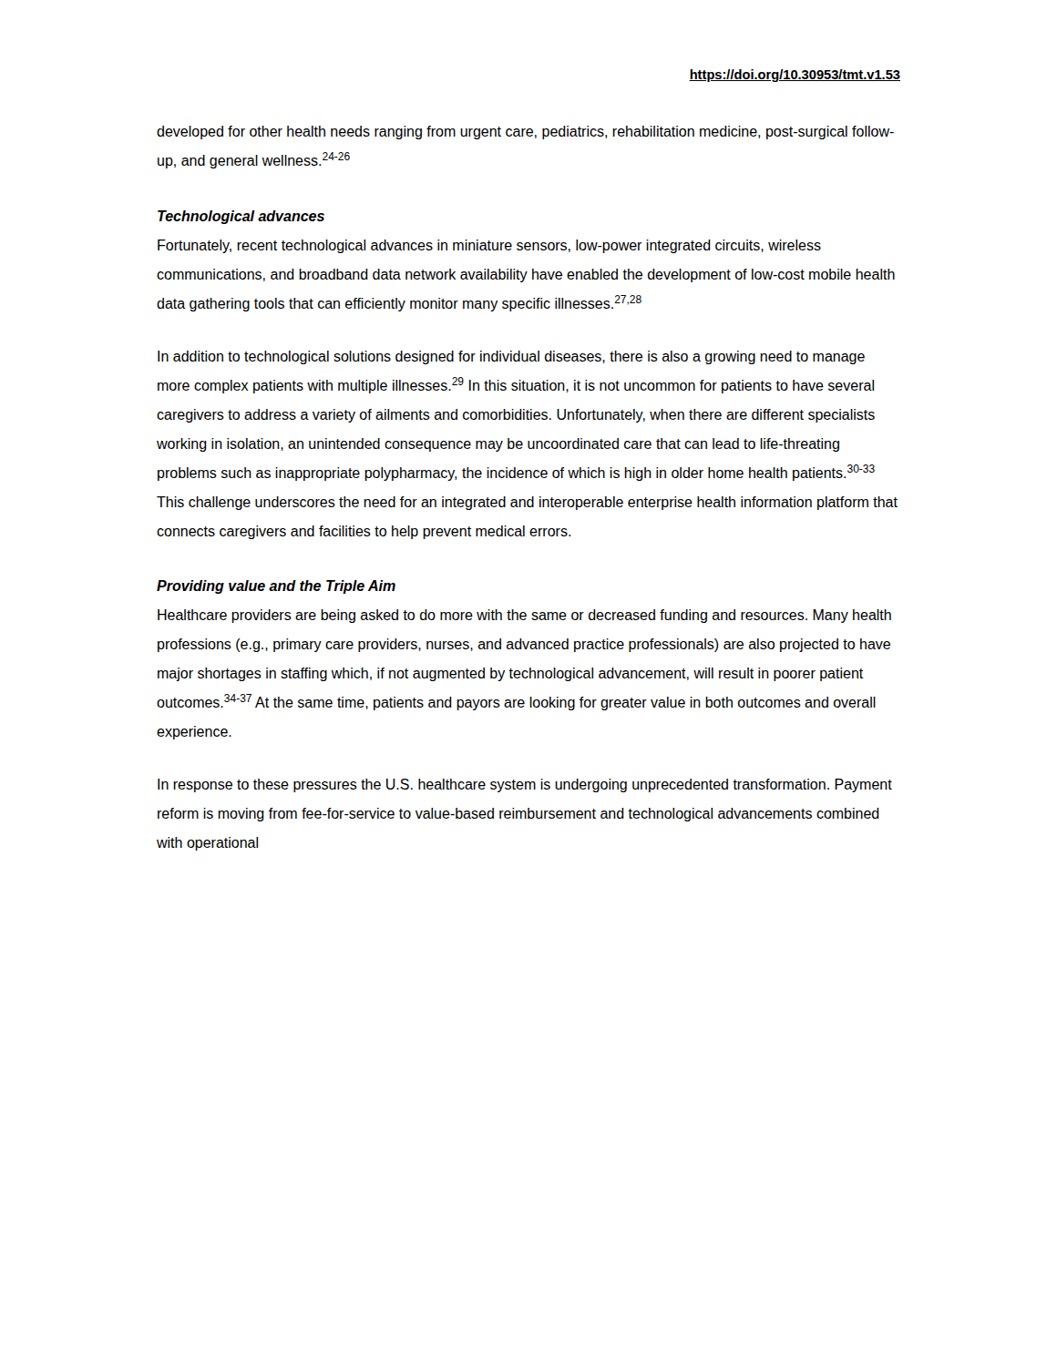https://doi.org/10.30953/tmt.v1.53
developed for other health needs ranging from urgent care, pediatrics, rehabilitation medicine, post-surgical follow-up, and general wellness.24-26
Technological advances
Fortunately, recent technological advances in miniature sensors, low-power integrated circuits, wireless communications, and broadband data network availability have enabled the development of low-cost mobile health data gathering tools that can efficiently monitor many specific illnesses.27,28
In addition to technological solutions designed for individual diseases, there is also a growing need to manage more complex patients with multiple illnesses.29 In this situation, it is not uncommon for patients to have several caregivers to address a variety of ailments and comorbidities. Unfortunately, when there are different specialists working in isolation, an unintended consequence may be uncoordinated care that can lead to life-threating problems such as inappropriate polypharmacy, the incidence of which is high in older home health patients.30-33 This challenge underscores the need for an integrated and interoperable enterprise health information platform that connects caregivers and facilities to help prevent medical errors.
Providing value and the Triple Aim
Healthcare providers are being asked to do more with the same or decreased funding and resources. Many health professions (e.g., primary care providers, nurses, and advanced practice professionals) are also projected to have major shortages in staffing which, if not augmented by technological advancement, will result in poorer patient outcomes.34-37 At the same time, patients and payors are looking for greater value in both outcomes and overall experience.
In response to these pressures the U.S. healthcare system is undergoing unprecedented transformation. Payment reform is moving from fee-for-service to value-based reimbursement and technological advancements combined with operational